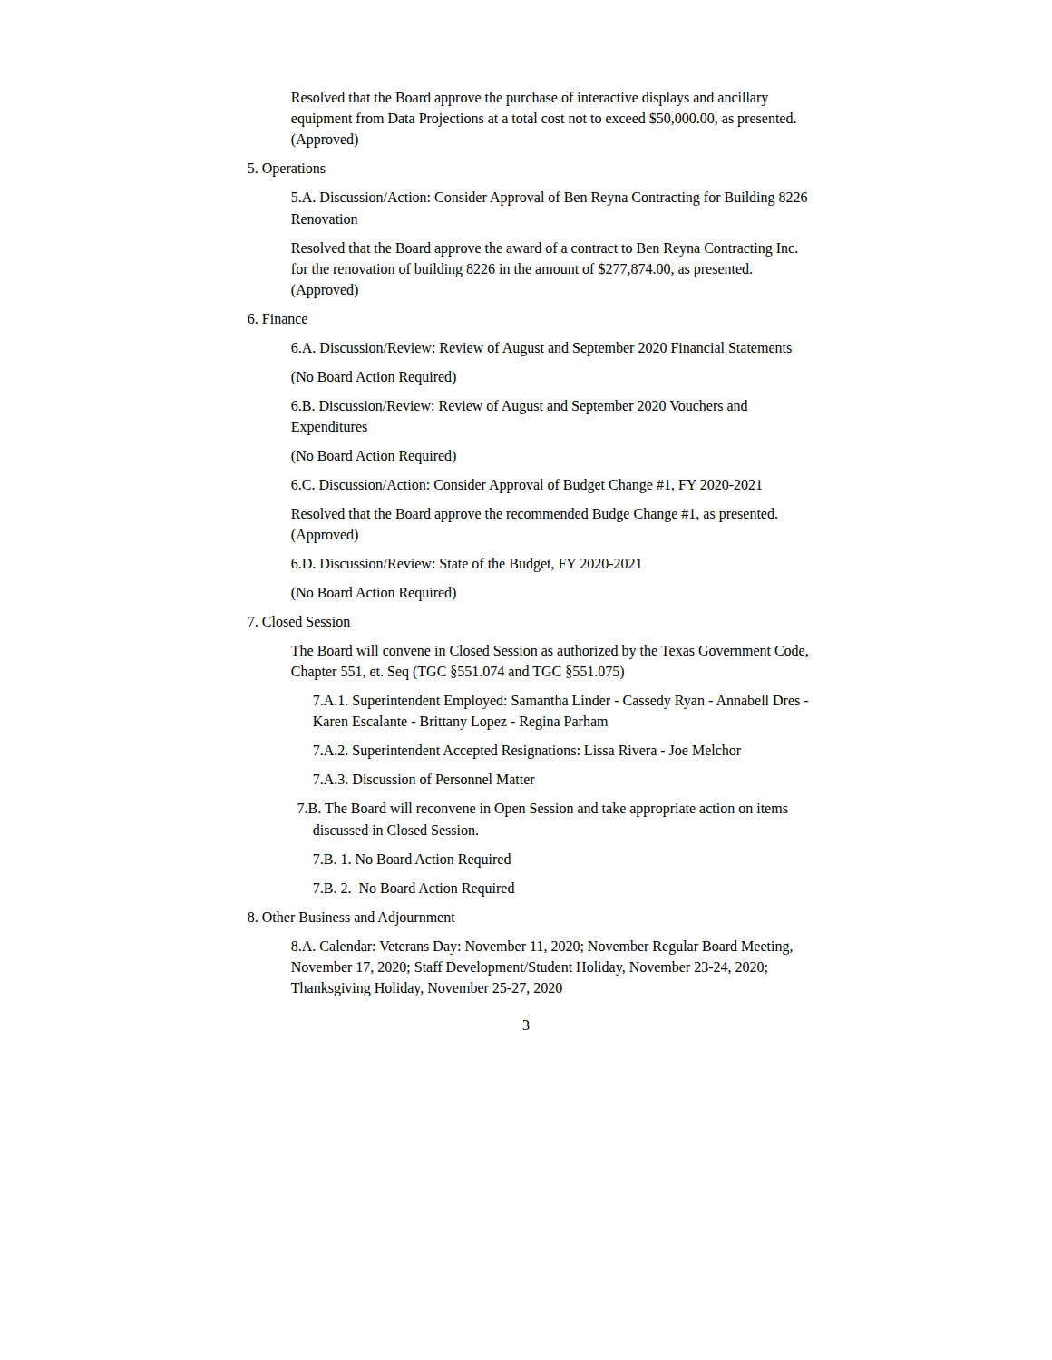Resolved that the Board approve the purchase of interactive displays and ancillary equipment from Data Projections at a total cost not to exceed $50,000.00, as presented.
(Approved)
5. Operations
5.A. Discussion/Action: Consider Approval of Ben Reyna Contracting for Building 8226 Renovation
Resolved that the Board approve the award of a contract to Ben Reyna Contracting Inc. for the renovation of building 8226 in the amount of $277,874.00, as presented.
(Approved)
6. Finance
6.A. Discussion/Review: Review of August and September 2020 Financial Statements
(No Board Action Required)
6.B. Discussion/Review: Review of August and September 2020 Vouchers and Expenditures
(No Board Action Required)
6.C. Discussion/Action: Consider Approval of Budget Change #1, FY 2020-2021
Resolved that the Board approve the recommended Budge Change #1, as presented.
(Approved)
6.D. Discussion/Review: State of the Budget, FY 2020-2021
(No Board Action Required)
7. Closed Session
The Board will convene in Closed Session as authorized by the Texas Government Code, Chapter 551, et. Seq (TGC §551.074 and TGC §551.075)
7.A.1. Superintendent Employed: Samantha Linder - Cassedy Ryan - Annabell Dres - Karen Escalante - Brittany Lopez - Regina Parham
7.A.2. Superintendent Accepted Resignations: Lissa Rivera - Joe Melchor
7.A.3. Discussion of Personnel Matter
7.B. The Board will reconvene in Open Session and take appropriate action on items discussed in Closed Session.
7.B. 1. No Board Action Required
7.B. 2. No Board Action Required
8. Other Business and Adjournment
8.A. Calendar: Veterans Day: November 11, 2020; November Regular Board Meeting, November 17, 2020; Staff Development/Student Holiday, November 23-24, 2020; Thanksgiving Holiday, November 25-27, 2020
3